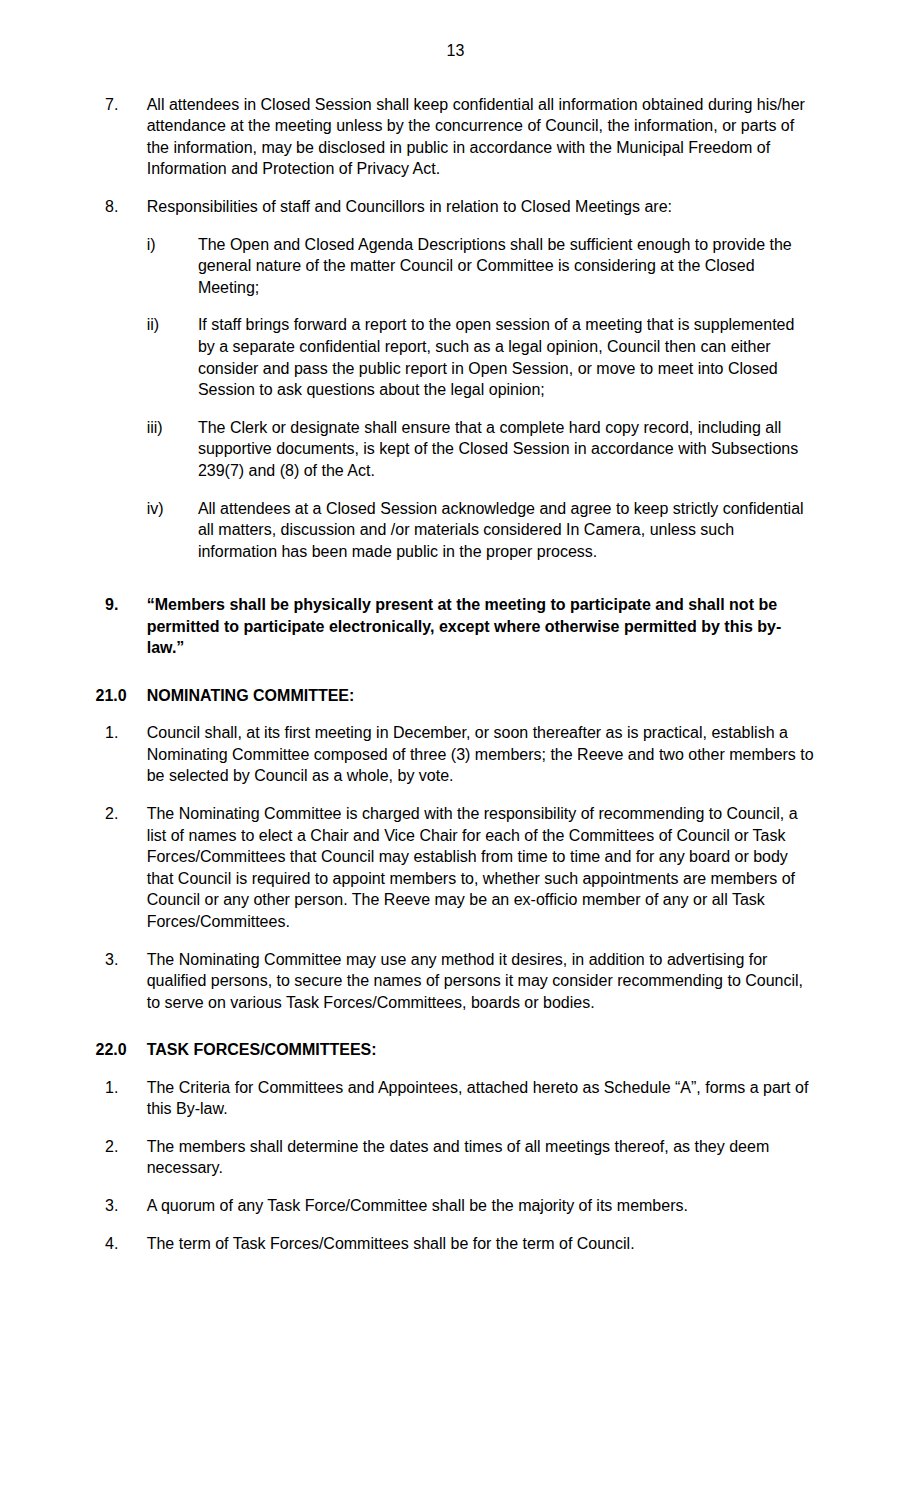13
7. All attendees in Closed Session shall keep confidential all information obtained during his/her attendance at the meeting unless by the concurrence of Council, the information, or parts of the information, may be disclosed in public in accordance with the Municipal Freedom of Information and Protection of Privacy Act.
8. Responsibilities of staff and Councillors in relation to Closed Meetings are:
i) The Open and Closed Agenda Descriptions shall be sufficient enough to provide the general nature of the matter Council or Committee is considering at the Closed Meeting;
ii) If staff brings forward a report to the open session of a meeting that is supplemented by a separate confidential report, such as a legal opinion, Council then can either consider and pass the public report in Open Session, or move to meet into Closed Session to ask questions about the legal opinion;
iii) The Clerk or designate shall ensure that a complete hard copy record, including all supportive documents, is kept of the Closed Session in accordance with Subsections 239(7) and (8) of the Act.
iv) All attendees at a Closed Session acknowledge and agree to keep strictly confidential all matters, discussion and /or materials considered In Camera, unless such information has been made public in the proper process.
9. “Members shall be physically present at the meeting to participate and shall not be permitted to participate electronically, except where otherwise permitted by this by-law.”
21.0 NOMINATING COMMITTEE:
1. Council shall, at its first meeting in December, or soon thereafter as is practical, establish a Nominating Committee composed of three (3) members; the Reeve and two other members to be selected by Council as a whole, by vote.
2. The Nominating Committee is charged with the responsibility of recommending to Council, a list of names to elect a Chair and Vice Chair for each of the Committees of Council or Task Forces/Committees that Council may establish from time to time and for any board or body that Council is required to appoint members to, whether such appointments are members of Council or any other person. The Reeve may be an ex-officio member of any or all Task Forces/Committees.
3. The Nominating Committee may use any method it desires, in addition to advertising for qualified persons, to secure the names of persons it may consider recommending to Council, to serve on various Task Forces/Committees, boards or bodies.
22.0 TASK FORCES/COMMITTEES:
1. The Criteria for Committees and Appointees, attached hereto as Schedule “A”, forms a part of this By-law.
2. The members shall determine the dates and times of all meetings thereof, as they deem necessary.
3. A quorum of any Task Force/Committee shall be the majority of its members.
4. The term of Task Forces/Committees shall be for the term of Council.